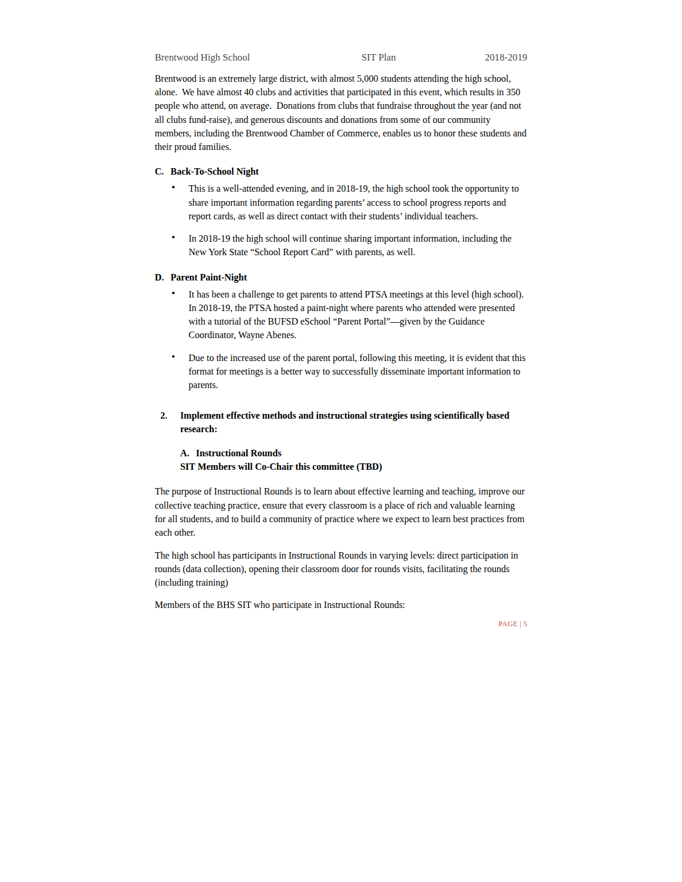Brentwood High School SIT Plan 2018-2019
Brentwood is an extremely large district, with almost 5,000 students attending the high school, alone. We have almost 40 clubs and activities that participated in this event, which results in 350 people who attend, on average. Donations from clubs that fundraise throughout the year (and not all clubs fund-raise), and generous discounts and donations from some of our community members, including the Brentwood Chamber of Commerce, enables us to honor these students and their proud families.
C. Back-To-School Night
This is a well-attended evening, and in 2018-19, the high school took the opportunity to share important information regarding parents’ access to school progress reports and report cards, as well as direct contact with their students’ individual teachers.
In 2018-19 the high school will continue sharing important information, including the New York State “School Report Card” with parents, as well.
D. Parent Paint-Night
It has been a challenge to get parents to attend PTSA meetings at this level (high school). In 2018-19, the PTSA hosted a paint-night where parents who attended were presented with a tutorial of the BUFSD eSchool “Parent Portal”—given by the Guidance Coordinator, Wayne Abenes.
Due to the increased use of the parent portal, following this meeting, it is evident that this format for meetings is a better way to successfully disseminate important information to parents.
Implement effective methods and instructional strategies using scientifically based research:
A. Instructional Rounds
SIT Members will Co-Chair this committee (TBD)
The purpose of Instructional Rounds is to learn about effective learning and teaching, improve our collective teaching practice, ensure that every classroom is a place of rich and valuable learning for all students, and to build a community of practice where we expect to learn best practices from each other.
The high school has participants in Instructional Rounds in varying levels: direct participation in rounds (data collection), opening their classroom door for rounds visits, facilitating the rounds (including training)
Members of the BHS SIT who participate in Instructional Rounds:
PAGE | 5